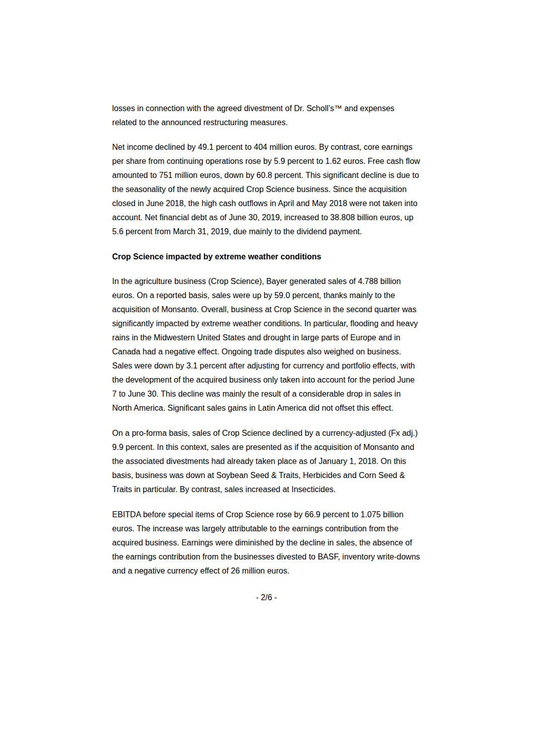losses in connection with the agreed divestment of Dr. Scholl’s™ and expenses related to the announced restructuring measures.
Net income declined by 49.1 percent to 404 million euros. By contrast, core earnings per share from continuing operations rose by 5.9 percent to 1.62 euros. Free cash flow amounted to 751 million euros, down by 60.8 percent. This significant decline is due to the seasonality of the newly acquired Crop Science business. Since the acquisition closed in June 2018, the high cash outflows in April and May 2018 were not taken into account. Net financial debt as of June 30, 2019, increased to 38.808 billion euros, up 5.6 percent from March 31, 2019, due mainly to the dividend payment.
Crop Science impacted by extreme weather conditions
In the agriculture business (Crop Science), Bayer generated sales of 4.788 billion euros. On a reported basis, sales were up by 59.0 percent, thanks mainly to the acquisition of Monsanto. Overall, business at Crop Science in the second quarter was significantly impacted by extreme weather conditions. In particular, flooding and heavy rains in the Midwestern United States and drought in large parts of Europe and in Canada had a negative effect. Ongoing trade disputes also weighed on business. Sales were down by 3.1 percent after adjusting for currency and portfolio effects, with the development of the acquired business only taken into account for the period June 7 to June 30. This decline was mainly the result of a considerable drop in sales in North America. Significant sales gains in Latin America did not offset this effect.
On a pro-forma basis, sales of Crop Science declined by a currency-adjusted (Fx adj.) 9.9 percent. In this context, sales are presented as if the acquisition of Monsanto and the associated divestments had already taken place as of January 1, 2018. On this basis, business was down at Soybean Seed & Traits, Herbicides and Corn Seed & Traits in particular. By contrast, sales increased at Insecticides.
EBITDA before special items of Crop Science rose by 66.9 percent to 1.075 billion euros. The increase was largely attributable to the earnings contribution from the acquired business. Earnings were diminished by the decline in sales, the absence of the earnings contribution from the businesses divested to BASF, inventory write-downs and a negative currency effect of 26 million euros.
- 2/6 -